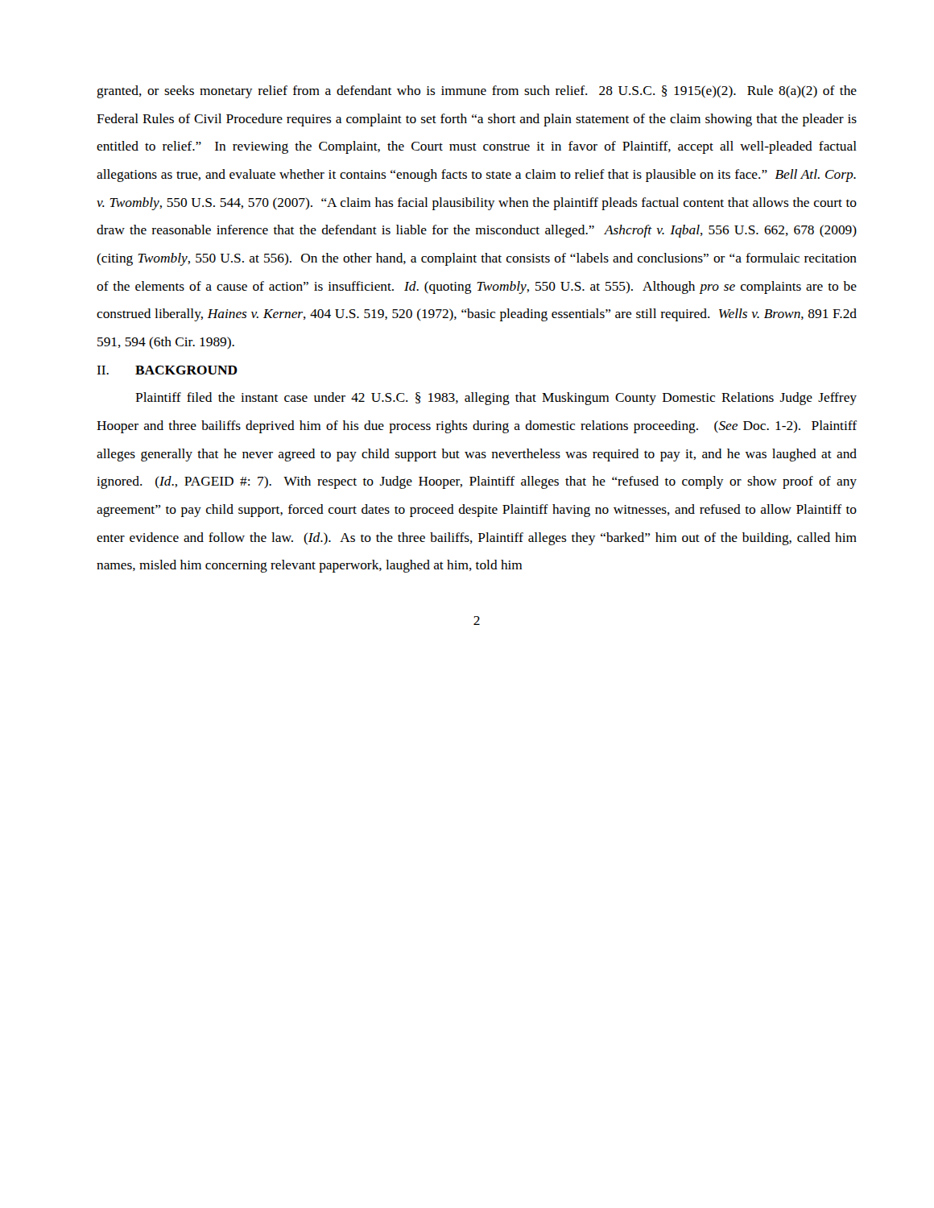granted, or seeks monetary relief from a defendant who is immune from such relief. 28 U.S.C. § 1915(e)(2). Rule 8(a)(2) of the Federal Rules of Civil Procedure requires a complaint to set forth “a short and plain statement of the claim showing that the pleader is entitled to relief.” In reviewing the Complaint, the Court must construe it in favor of Plaintiff, accept all well-pleaded factual allegations as true, and evaluate whether it contains “enough facts to state a claim to relief that is plausible on its face.” Bell Atl. Corp. v. Twombly, 550 U.S. 544, 570 (2007). “A claim has facial plausibility when the plaintiff pleads factual content that allows the court to draw the reasonable inference that the defendant is liable for the misconduct alleged.” Ashcroft v. Iqbal, 556 U.S. 662, 678 (2009) (citing Twombly, 550 U.S. at 556). On the other hand, a complaint that consists of “labels and conclusions” or “a formulaic recitation of the elements of a cause of action” is insufficient. Id. (quoting Twombly, 550 U.S. at 555). Although pro se complaints are to be construed liberally, Haines v. Kerner, 404 U.S. 519, 520 (1972), “basic pleading essentials” are still required. Wells v. Brown, 891 F.2d 591, 594 (6th Cir. 1989).
II. BACKGROUND
Plaintiff filed the instant case under 42 U.S.C. § 1983, alleging that Muskingum County Domestic Relations Judge Jeffrey Hooper and three bailiffs deprived him of his due process rights during a domestic relations proceeding. (See Doc. 1-2). Plaintiff alleges generally that he never agreed to pay child support but was nevertheless was required to pay it, and he was laughed at and ignored. (Id., PAGEID #: 7). With respect to Judge Hooper, Plaintiff alleges that he “refused to comply or show proof of any agreement” to pay child support, forced court dates to proceed despite Plaintiff having no witnesses, and refused to allow Plaintiff to enter evidence and follow the law. (Id.). As to the three bailiffs, Plaintiff alleges they “barked” him out of the building, called him names, misled him concerning relevant paperwork, laughed at him, told him
2